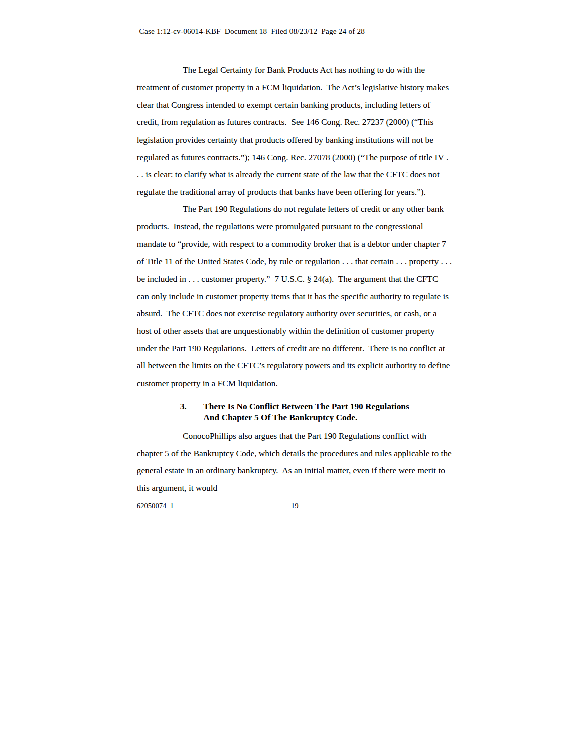Case 1:12-cv-06014-KBF Document 18 Filed 08/23/12 Page 24 of 28
The Legal Certainty for Bank Products Act has nothing to do with the treatment of customer property in a FCM liquidation. The Act’s legislative history makes clear that Congress intended to exempt certain banking products, including letters of credit, from regulation as futures contracts. See 146 Cong. Rec. 27237 (2000) (“This legislation provides certainty that products offered by banking institutions will not be regulated as futures contracts.”); 146 Cong. Rec. 27078 (2000) (“The purpose of title IV . . . is clear: to clarify what is already the current state of the law that the CFTC does not regulate the traditional array of products that banks have been offering for years.”).
The Part 190 Regulations do not regulate letters of credit or any other bank products. Instead, the regulations were promulgated pursuant to the congressional mandate to “provide, with respect to a commodity broker that is a debtor under chapter 7 of Title 11 of the United States Code, by rule or regulation . . . that certain . . . property . . . be included in . . . customer property.” 7 U.S.C. § 24(a). The argument that the CFTC can only include in customer property items that it has the specific authority to regulate is absurd. The CFTC does not exercise regulatory authority over securities, or cash, or a host of other assets that are unquestionably within the definition of customer property under the Part 190 Regulations. Letters of credit are no different. There is no conflict at all between the limits on the CFTC’s regulatory powers and its explicit authority to define customer property in a FCM liquidation.
3. There Is No Conflict Between The Part 190 Regulations
And Chapter 5 Of The Bankruptcy Code.
ConocoPhillips also argues that the Part 190 Regulations conflict with chapter 5 of the Bankruptcy Code, which details the procedures and rules applicable to the general estate in an ordinary bankruptcy. As an initial matter, even if there were merit to this argument, it would
62050074_1 19